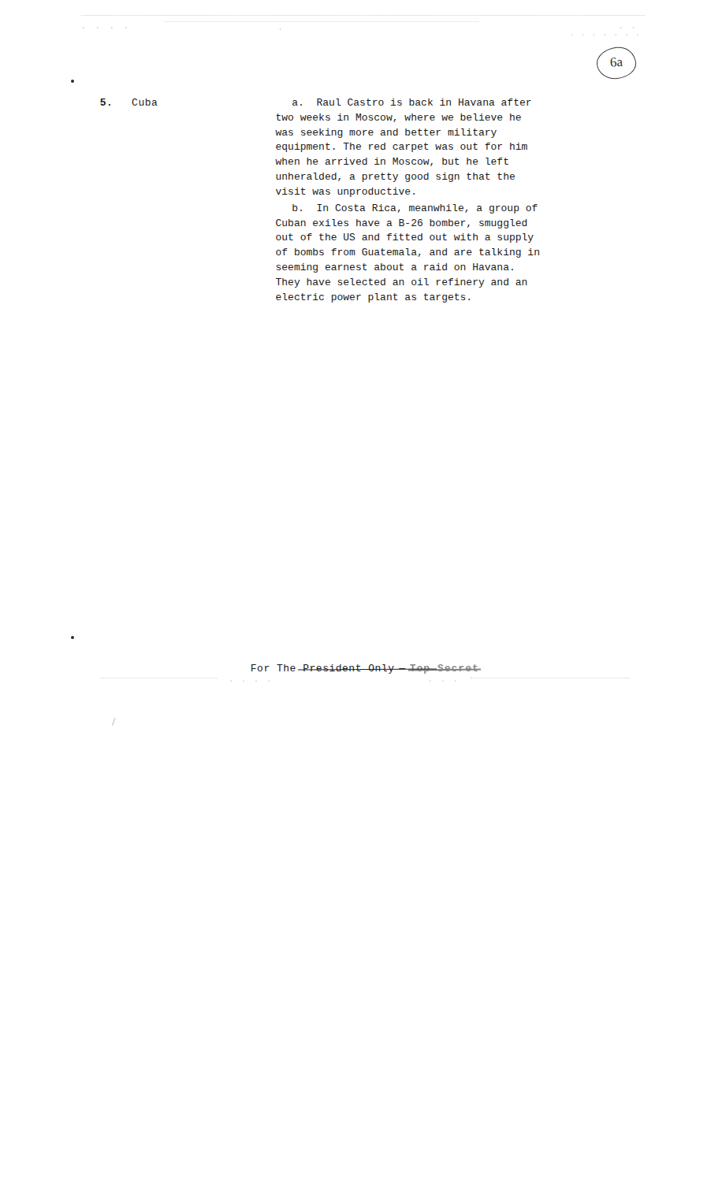. . . . . . . . . . . . . .
6a
5.
Cuba
a. Raul Castro is back in Havana after two weeks in Moscow, where we believe he was seeking more and better military equipment. The red carpet was out for him when he arrived in Moscow, but he left unheralded, a pretty good sign that the visit was unproductive.
b. In Costa Rica, meanwhile, a group of Cuban exiles have a B-26 bomber, smuggled out of the US and fitted out with a supply of bombs from Guatemala, and are talking in seeming earnest about a raid on Havana. They have selected an oil refinery and an electric power plant as targets.
For The President Only—Top Secret
. . . . . . .
/